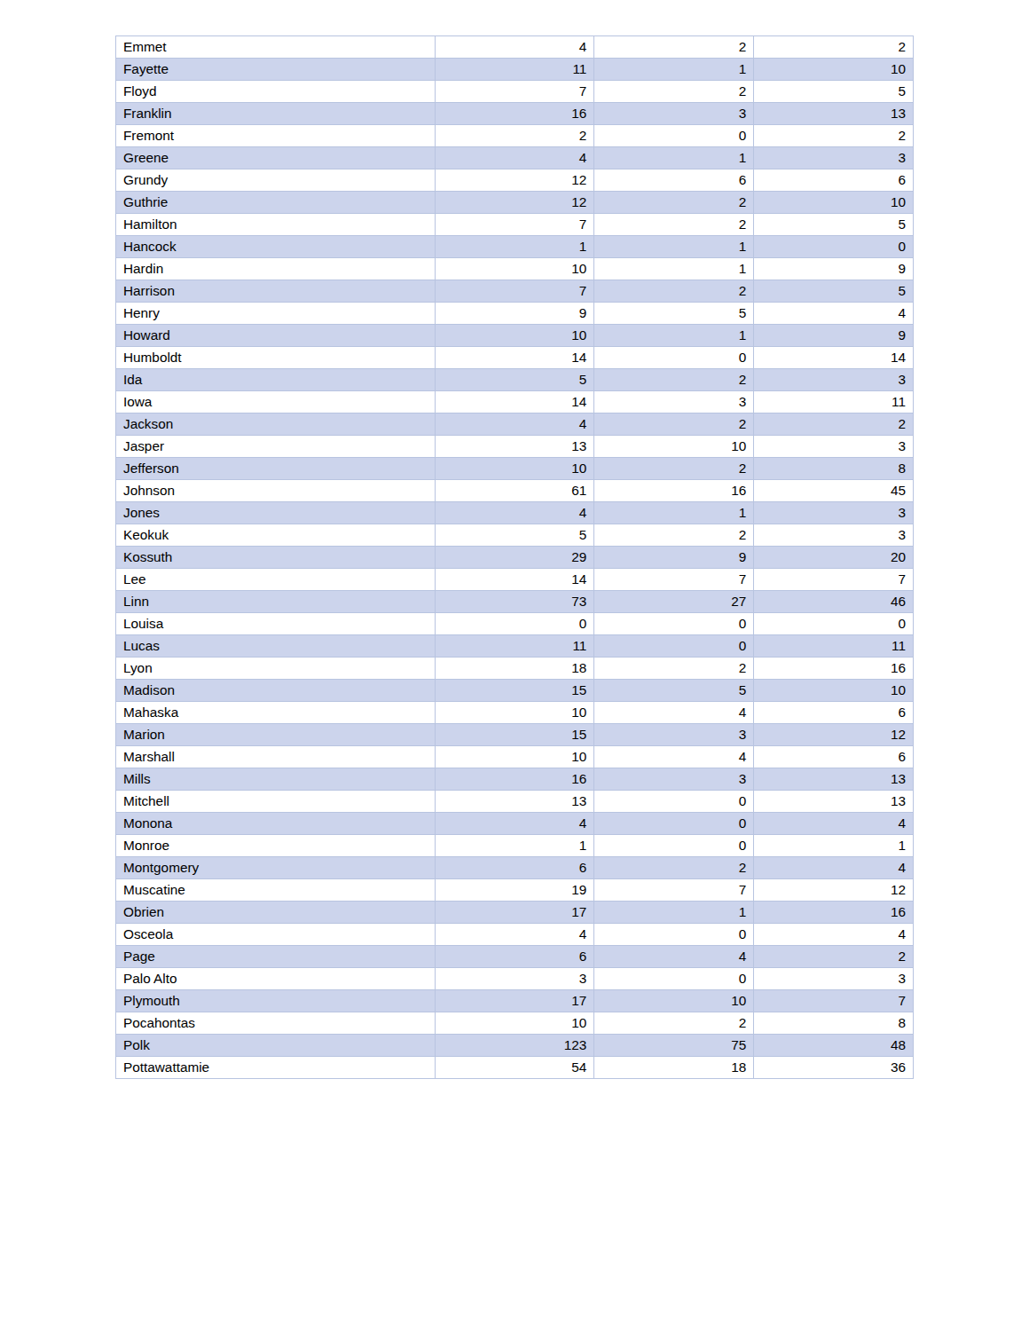| Emmet | 4 | 2 | 2 |
| Fayette | 11 | 1 | 10 |
| Floyd | 7 | 2 | 5 |
| Franklin | 16 | 3 | 13 |
| Fremont | 2 | 0 | 2 |
| Greene | 4 | 1 | 3 |
| Grundy | 12 | 6 | 6 |
| Guthrie | 12 | 2 | 10 |
| Hamilton | 7 | 2 | 5 |
| Hancock | 1 | 1 | 0 |
| Hardin | 10 | 1 | 9 |
| Harrison | 7 | 2 | 5 |
| Henry | 9 | 5 | 4 |
| Howard | 10 | 1 | 9 |
| Humboldt | 14 | 0 | 14 |
| Ida | 5 | 2 | 3 |
| Iowa | 14 | 3 | 11 |
| Jackson | 4 | 2 | 2 |
| Jasper | 13 | 10 | 3 |
| Jefferson | 10 | 2 | 8 |
| Johnson | 61 | 16 | 45 |
| Jones | 4 | 1 | 3 |
| Keokuk | 5 | 2 | 3 |
| Kossuth | 29 | 9 | 20 |
| Lee | 14 | 7 | 7 |
| Linn | 73 | 27 | 46 |
| Louisa | 0 | 0 | 0 |
| Lucas | 11 | 0 | 11 |
| Lyon | 18 | 2 | 16 |
| Madison | 15 | 5 | 10 |
| Mahaska | 10 | 4 | 6 |
| Marion | 15 | 3 | 12 |
| Marshall | 10 | 4 | 6 |
| Mills | 16 | 3 | 13 |
| Mitchell | 13 | 0 | 13 |
| Monona | 4 | 0 | 4 |
| Monroe | 1 | 0 | 1 |
| Montgomery | 6 | 2 | 4 |
| Muscatine | 19 | 7 | 12 |
| Obrien | 17 | 1 | 16 |
| Osceola | 4 | 0 | 4 |
| Page | 6 | 4 | 2 |
| Palo Alto | 3 | 0 | 3 |
| Plymouth | 17 | 10 | 7 |
| Pocahontas | 10 | 2 | 8 |
| Polk | 123 | 75 | 48 |
| Pottawattamie | 54 | 18 | 36 |